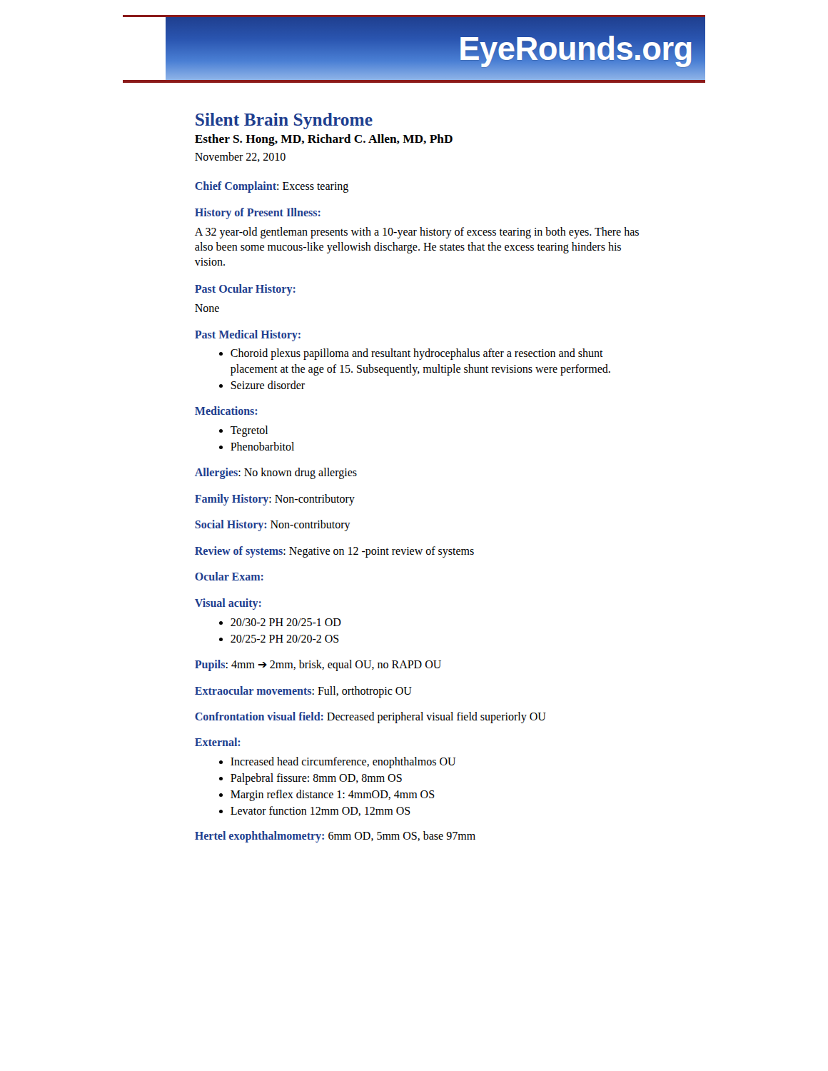EyeRounds.org
Silent Brain Syndrome
Esther S. Hong, MD, Richard C. Allen, MD, PhD
November 22, 2010
Chief Complaint: Excess tearing
History of Present Illness:
A 32 year-old gentleman presents with a 10-year history of excess tearing in both eyes. There has also been some mucous-like yellowish discharge. He states that the excess tearing hinders his vision.
Past Ocular History:
None
Past Medical History:
Choroid plexus papilloma and resultant hydrocephalus after a resection and shunt placement at the age of 15. Subsequently, multiple shunt revisions were performed.
Seizure disorder
Medications:
Tegretol
Phenobarbitol
Allergies: No known drug allergies
Family History: Non-contributory
Social History: Non-contributory
Review of systems: Negative on 12 -point review of systems
Ocular Exam:
Visual acuity:
20/30-2 PH 20/25-1 OD
20/25-2 PH 20/20-2 OS
Pupils: 4mm ➔ 2mm, brisk, equal OU, no RAPD OU
Extraocular movements: Full, orthotropic OU
Confrontation visual field: Decreased peripheral visual field superiorly OU
External:
Increased head circumference, enophthalmos OU
Palpebral fissure: 8mm OD, 8mm OS
Margin reflex distance 1: 4mmOD, 4mm OS
Levator function 12mm OD, 12mm OS
Hertel exophthalmometry: 6mm OD, 5mm OS, base 97mm